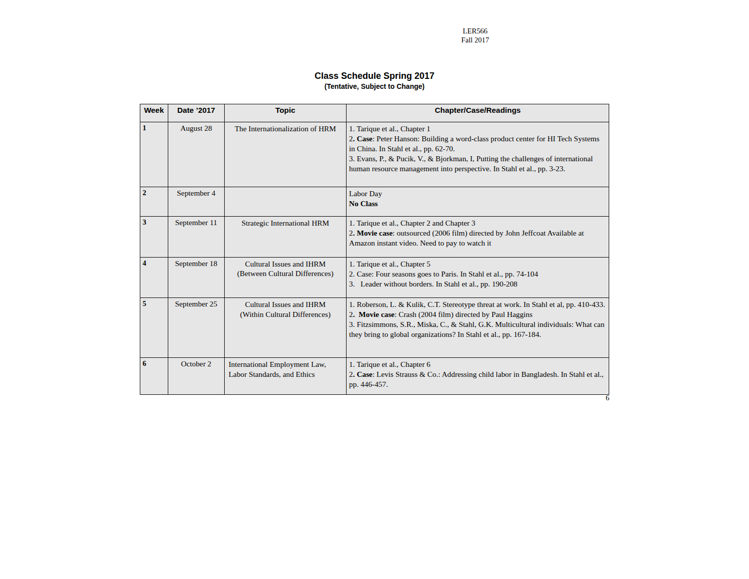LER566
Fall 2017
Class Schedule Spring 2017
(Tentative, Subject to Change)
| Week | Date ’2017 | Topic | Chapter/Case/Readings |
| --- | --- | --- | --- |
| 1 | August 28 | The Internationalization of HRM | 1. Tarique et al., Chapter 1 2 . Case : Peter Hanson: Building a word-class product center for HI Tech Systems in China. In Stahl et al., pp. 62-70. 3. Evans, P., & Pucik, V., & Bjorkman, I, Putting the challenges of international human resource management into perspective. In Stahl et al., pp. 3-23. |
| 2 | September 4 | | Labor Day No Class |
| 3 | September 11 | Strategic International HRM | 1. Tarique et al., Chapter 2 and Chapter 3 2 . Movie case : outsourced (2006 film) directed by John Jeffcoat Available at Amazon instant video. Need to pay to watch it |
| 4 | September 18 | Cultural Issues and IHRM (Between Cultural Differences) | 1. Tarique et al., Chapter 5 2. Case: Four seasons goes to Paris. In Stahl et al., pp. 74-104 3. Leader without borders. In Stahl et al., pp. 190-208 |
| 5 | September 25 | Cultural Issues and IHRM (Within Cultural Differences) | 1. Roberson, L. & Kulik, C.T. Stereotype threat at work. In Stahl et al, pp. 410-433. 2 . Movie case : Crash (2004 film) directed by Paul Haggins 3. Fitzsimmons, S.R., Miska, C., & Stahl, G.K. Multicultural individuals: What can they bring to global organizations? In Stahl et al., pp. 167-184. |
| 6 | October 2 | International Employment Law, Labor Standards, and Ethics | 1. Tarique et al., Chapter 6 2 . Case : Levis Strauss & Co.: Addressing child labor in Bangladesh. In Stahl et al., pp. 446-457. |
6